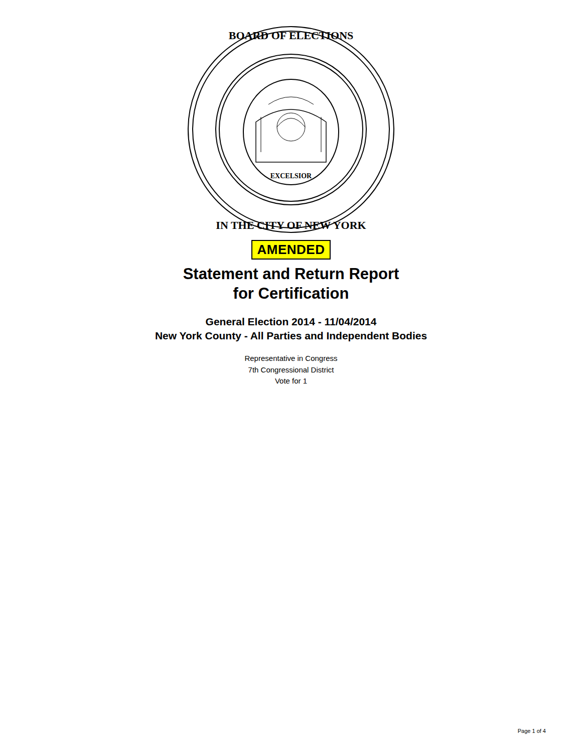AMENDED
Statement and Return Report
for Certification
General Election 2014 - 11/04/2014
New York County - All Parties and Independent Bodies
Representative in Congress
7th Congressional District
Vote for 1
Page 1 of 4